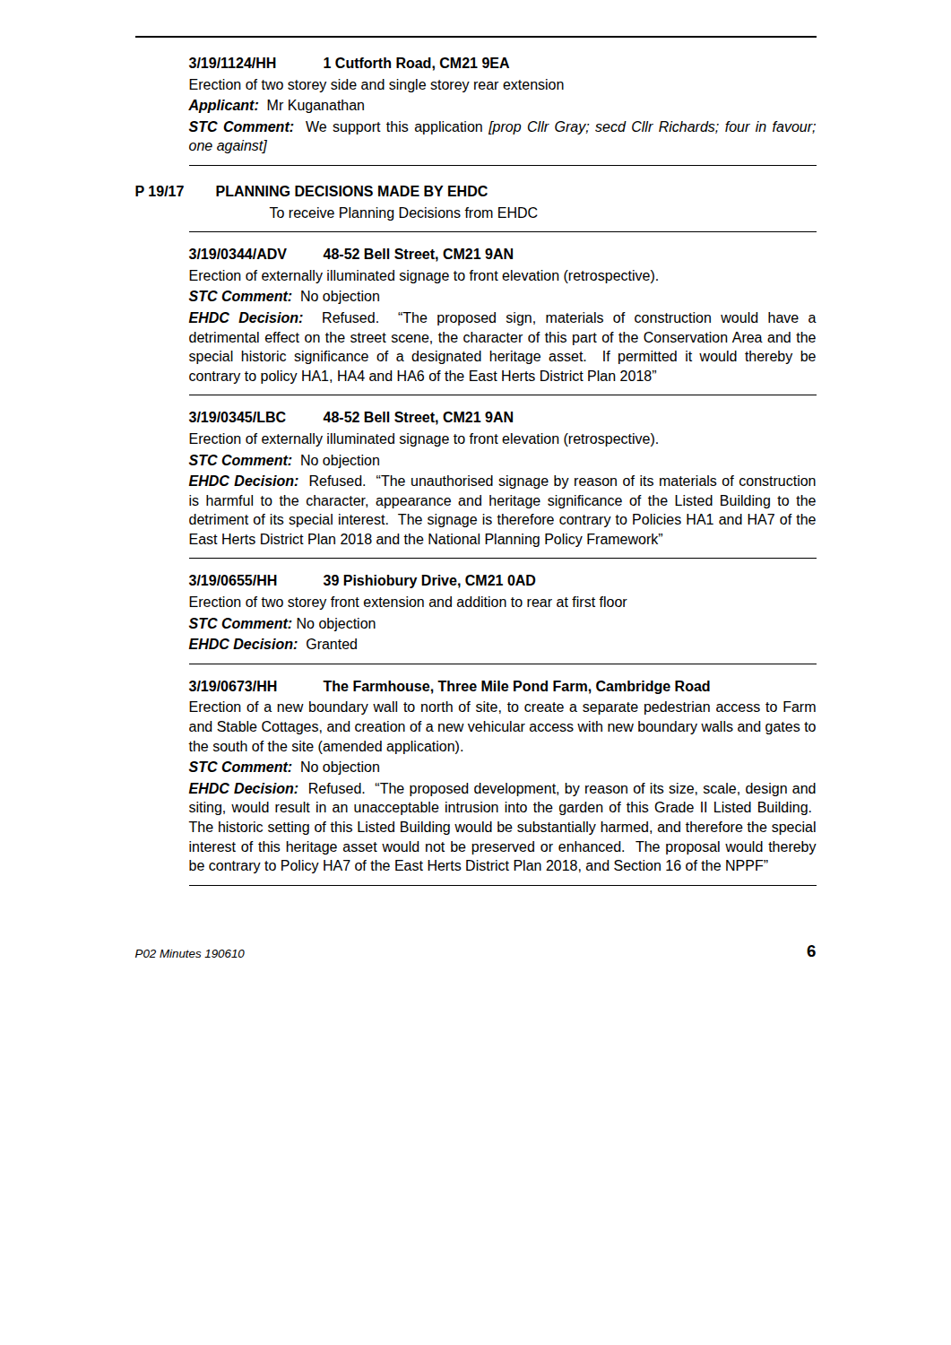3/19/1124/HH1 Cutforth Road, CM21 9EA
Erection of two storey side and single storey rear extension
Applicant: Mr Kuganathan
STC Comment: We support this application [prop Cllr Gray; secd Cllr Richards; four in favour; one against]
P 19/17 PLANNING DECISIONS MADE BY EHDC
To receive Planning Decisions from EHDC
3/19/0344/ADV48-52 Bell Street, CM21 9AN
Erection of externally illuminated signage to front elevation (retrospective).
STC Comment: No objection
EHDC Decision: Refused. “The proposed sign, materials of construction would have a detrimental effect on the street scene, the character of this part of the Conservation Area and the special historic significance of a designated heritage asset. If permitted it would thereby be contrary to policy HA1, HA4 and HA6 of the East Herts District Plan 2018”
3/19/0345/LBC48-52 Bell Street, CM21 9AN
Erection of externally illuminated signage to front elevation (retrospective).
STC Comment: No objection
EHDC Decision: Refused. “The unauthorised signage by reason of its materials of construction is harmful to the character, appearance and heritage significance of the Listed Building to the detriment of its special interest. The signage is therefore contrary to Policies HA1 and HA7 of the East Herts District Plan 2018 and the National Planning Policy Framework”
3/19/0655/HH39 Pishiobury Drive, CM21 0AD
Erection of two storey front extension and addition to rear at first floor
STC Comment: No objection
EHDC Decision: Granted
3/19/0673/HHThe Farmhouse, Three Mile Pond Farm, Cambridge Road
Erection of a new boundary wall to north of site, to create a separate pedestrian access to Farm and Stable Cottages, and creation of a new vehicular access with new boundary walls and gates to the south of the site (amended application).
STC Comment: No objection
EHDC Decision: Refused. “The proposed development, by reason of its size, scale, design and siting, would result in an unacceptable intrusion into the garden of this Grade II Listed Building. The historic setting of this Listed Building would be substantially harmed, and therefore the special interest of this heritage asset would not be preserved or enhanced. The proposal would thereby be contrary to Policy HA7 of the East Herts District Plan 2018, and Section 16 of the NPPF”
P02 Minutes 190610 6